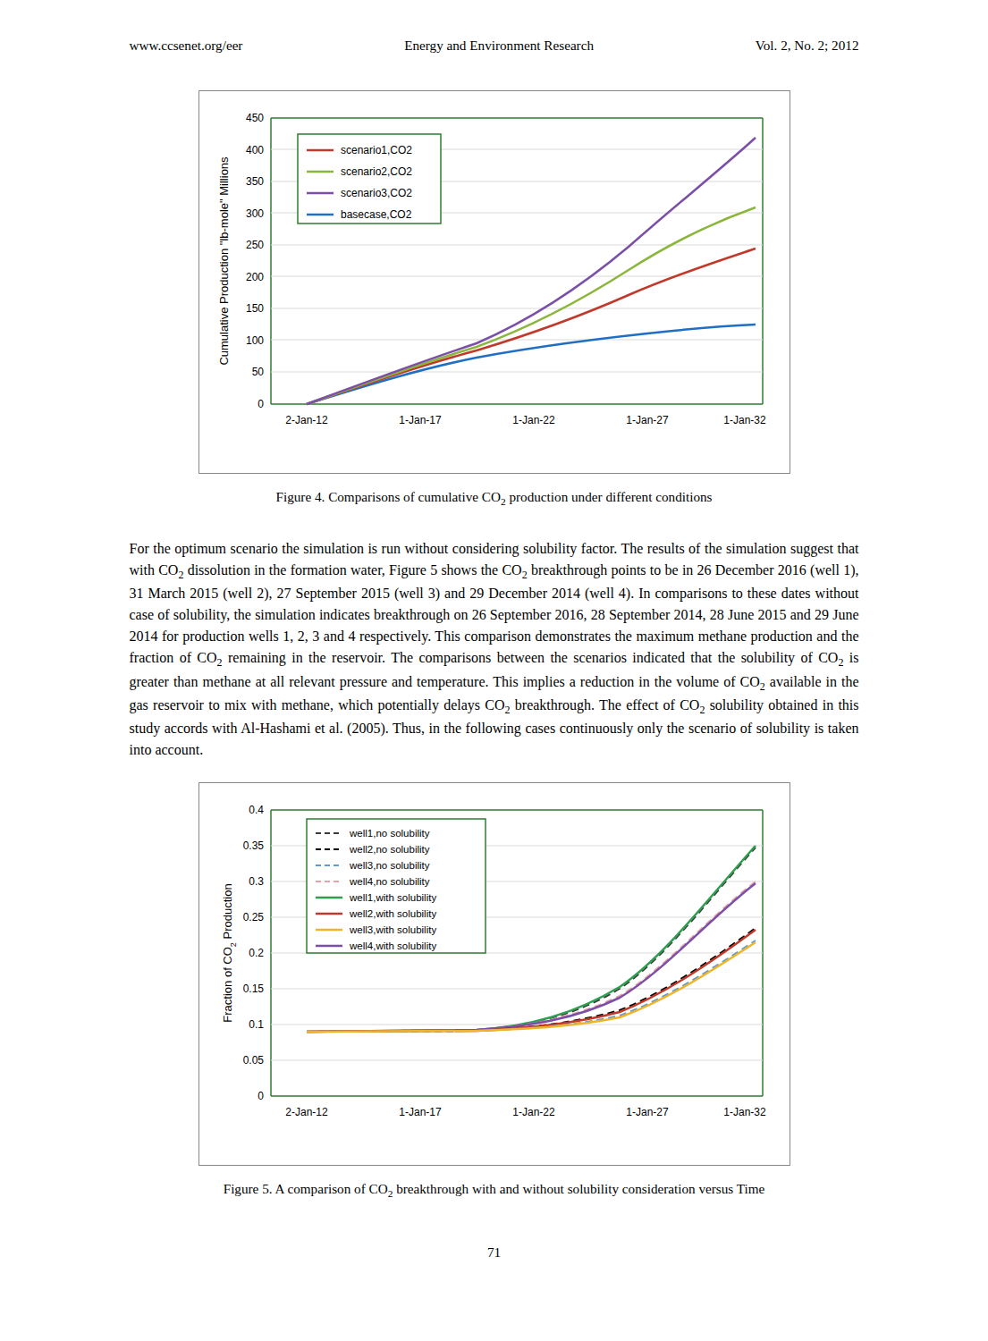www.ccsenet.org/eer Energy and Environment Research Vol. 2, No. 2; 2012
450 400 350 300 250 200 150 100 50 0 2-Jan-12 1-Jan-17 1-Jan-22 1-Jan-27 1-Jan-32 Cumulative Production "lb-mole" Millions scenario1,CO2 scenario2,CO2 scenario3,CO2 basecase,CO2
Figure 4. Comparisons of cumulative CO2 production under different conditions
For the optimum scenario the simulation is run without considering solubility factor. The results of the simulation suggest that with CO2 dissolution in the formation water, Figure 5 shows the CO2 breakthrough points to be in 26 December 2016 (well 1), 31 March 2015 (well 2), 27 September 2015 (well 3) and 29 December 2014 (well 4). In comparisons to these dates without case of solubility, the simulation indicates breakthrough on 26 September 2016, 28 September 2014, 28 June 2015 and 29 June 2014 for production wells 1, 2, 3 and 4 respectively. This comparison demonstrates the maximum methane production and the fraction of CO2 remaining in the reservoir. The comparisons between the scenarios indicated that the solubility of CO2 is greater than methane at all relevant pressure and temperature. This implies a reduction in the volume of CO2 available in the gas reservoir to mix with methane, which potentially delays CO2 breakthrough. The effect of CO2 solubility obtained in this study accords with Al-Hashami et al. (2005). Thus, in the following cases continuously only the scenario of solubility is taken into account.
0.4 0.35 0.3 0.25 0.2 0.15 0.1 0.05 0 2-Jan-12 1-Jan-17 1-Jan-22 1-Jan-27 1-Jan-32 Fraction of CO2 Production well1,no solubility well2,no solubility well3,no solubility well4,no solubility well1,with solubility well2,with solubility well3,with solubility well4,with solubility
Figure 5. A comparison of CO2 breakthrough with and without solubility consideration versus Time
71